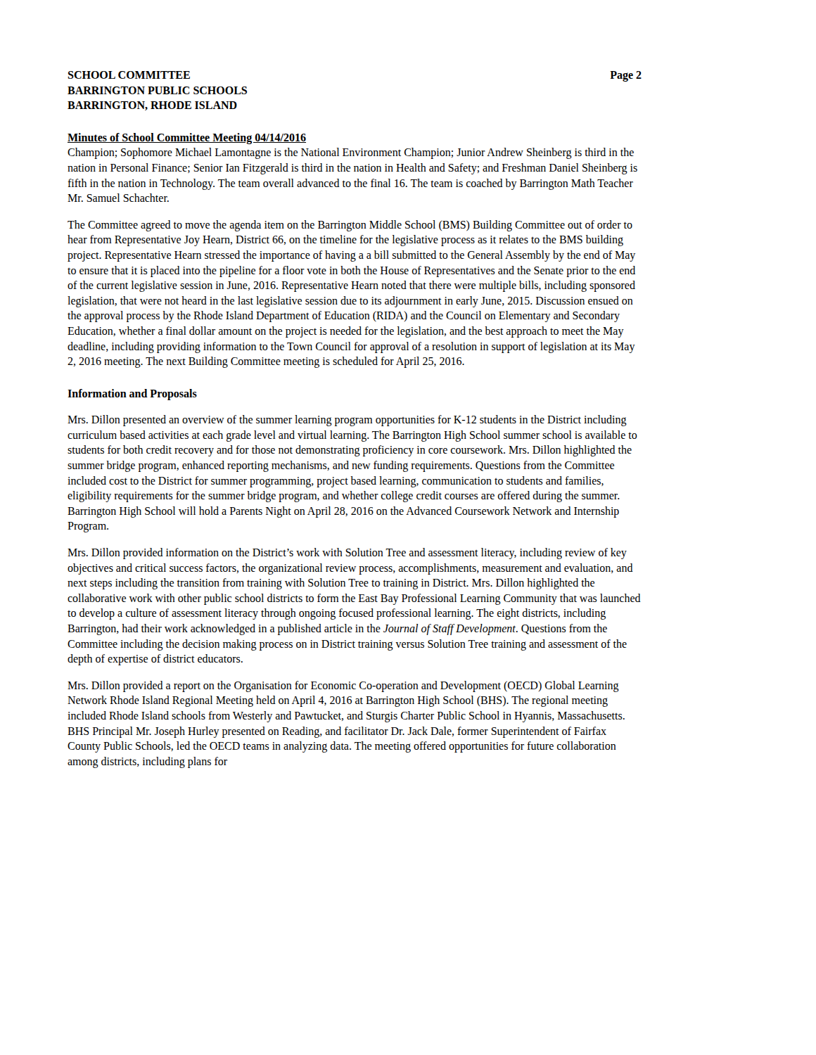Page 2
School Committee
Barrington Public Schools
Barrington, Rhode Island
Minutes of School Committee Meeting 04/14/2016
Champion; Sophomore Michael Lamontagne is the National Environment Champion; Junior Andrew Sheinberg is third in the nation in Personal Finance; Senior Ian Fitzgerald is third in the nation in Health and Safety; and Freshman Daniel Sheinberg is fifth in the nation in Technology. The team overall advanced to the final 16. The team is coached by Barrington Math Teacher Mr. Samuel Schachter.
The Committee agreed to move the agenda item on the Barrington Middle School (BMS) Building Committee out of order to hear from Representative Joy Hearn, District 66, on the timeline for the legislative process as it relates to the BMS building project. Representative Hearn stressed the importance of having a a bill submitted to the General Assembly by the end of May to ensure that it is placed into the pipeline for a floor vote in both the House of Representatives and the Senate prior to the end of the current legislative session in June, 2016. Representative Hearn noted that there were multiple bills, including sponsored legislation, that were not heard in the last legislative session due to its adjournment in early June, 2015. Discussion ensued on the approval process by the Rhode Island Department of Education (RIDA) and the Council on Elementary and Secondary Education, whether a final dollar amount on the project is needed for the legislation, and the best approach to meet the May deadline, including providing information to the Town Council for approval of a resolution in support of legislation at its May 2, 2016 meeting. The next Building Committee meeting is scheduled for April 25, 2016.
Information and Proposals
Mrs. Dillon presented an overview of the summer learning program opportunities for K-12 students in the District including curriculum based activities at each grade level and virtual learning. The Barrington High School summer school is available to students for both credit recovery and for those not demonstrating proficiency in core coursework. Mrs. Dillon highlighted the summer bridge program, enhanced reporting mechanisms, and new funding requirements. Questions from the Committee included cost to the District for summer programming, project based learning, communication to students and families, eligibility requirements for the summer bridge program, and whether college credit courses are offered during the summer. Barrington High School will hold a Parents Night on April 28, 2016 on the Advanced Coursework Network and Internship Program.
Mrs. Dillon provided information on the District’s work with Solution Tree and assessment literacy, including review of key objectives and critical success factors, the organizational review process, accomplishments, measurement and evaluation, and next steps including the transition from training with Solution Tree to training in District. Mrs. Dillon highlighted the collaborative work with other public school districts to form the East Bay Professional Learning Community that was launched to develop a culture of assessment literacy through ongoing focused professional learning. The eight districts, including Barrington, had their work acknowledged in a published article in the Journal of Staff Development. Questions from the Committee including the decision making process on in District training versus Solution Tree training and assessment of the depth of expertise of district educators.
Mrs. Dillon provided a report on the Organisation for Economic Co-operation and Development (OECD) Global Learning Network Rhode Island Regional Meeting held on April 4, 2016 at Barrington High School (BHS). The regional meeting included Rhode Island schools from Westerly and Pawtucket, and Sturgis Charter Public School in Hyannis, Massachusetts. BHS Principal Mr. Joseph Hurley presented on Reading, and facilitator Dr. Jack Dale, former Superintendent of Fairfax County Public Schools, led the OECD teams in analyzing data. The meeting offered opportunities for future collaboration among districts, including plans for